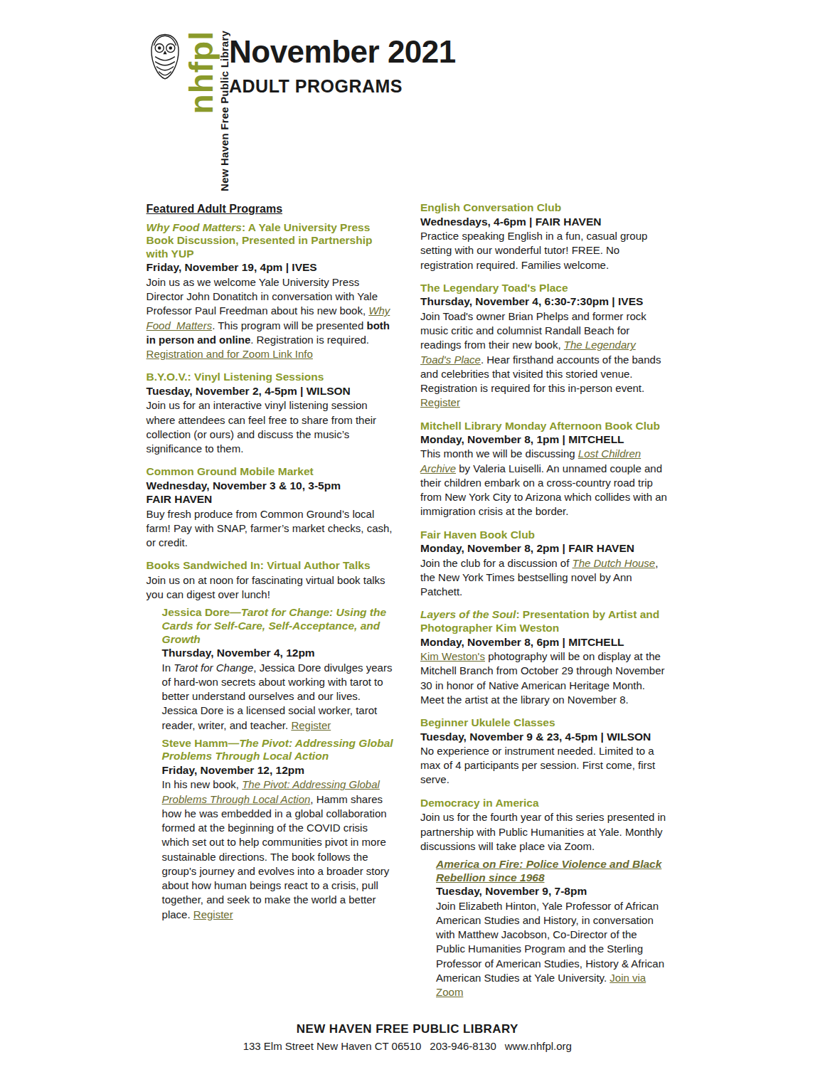nhfpl
New Haven Free Public Library
November 2021
ADULT PROGRAMS
Featured Adult Programs
Why Food Matters: A Yale University Press Book Discussion, Presented in Partnership with YUP
Friday, November 19, 4pm | IVES
Join us as we welcome Yale University Press Director John Donatitch in conversation with Yale Professor Paul Freedman about his new book, Why Food Matters. This program will be presented both in person and online. Registration is required. Registration and for Zoom Link Info
B.Y.O.V.: Vinyl Listening Sessions
Tuesday, November 2, 4-5pm | WILSON
Join us for an interactive vinyl listening session where attendees can feel free to share from their collection (or ours) and discuss the music’s significance to them.
Common Ground Mobile Market
Wednesday, November 3 & 10, 3-5pm
FAIR HAVEN
Buy fresh produce from Common Ground’s local farm! Pay with SNAP, farmer’s market checks, cash, or credit.
Books Sandwiched In: Virtual Author Talks
Join us on at noon for fascinating virtual book talks you can digest over lunch!
Jessica Dore—Tarot for Change: Using the Cards for Self-Care, Self-Acceptance, and Growth
Thursday, November 4, 12pm
In Tarot for Change, Jessica Dore divulges years of hard-won secrets about working with tarot to better understand ourselves and our lives. Jessica Dore is a licensed social worker, tarot reader, writer, and teacher. Register
Steve Hamm—The Pivot: Addressing Global Problems Through Local Action
Friday, November 12, 12pm
In his new book, The Pivot: Addressing Global Problems Through Local Action, Hamm shares how he was embedded in a global collaboration formed at the beginning of the COVID crisis which set out to help communities pivot in more sustainable directions. The book follows the group's journey and evolves into a broader story about how human beings react to a crisis, pull together, and seek to make the world a better place. Register
English Conversation Club
Wednesdays, 4-6pm | FAIR HAVEN
Practice speaking English in a fun, casual group setting with our wonderful tutor! FREE. No registration required. Families welcome.
The Legendary Toad's Place
Thursday, November 4, 6:30-7:30pm | IVES
Join Toad's owner Brian Phelps and former rock music critic and columnist Randall Beach for readings from their new book, The Legendary Toad's Place. Hear firsthand accounts of the bands and celebrities that visited this storied venue. Registration is required for this in-person event. Register
Mitchell Library Monday Afternoon Book Club
Monday, November 8, 1pm | MITCHELL
This month we will be discussing Lost Children Archive by Valeria Luiselli. An unnamed couple and their children embark on a cross-country road trip from New York City to Arizona which collides with an immigration crisis at the border.
Fair Haven Book Club
Monday, November 8, 2pm | FAIR HAVEN
Join the club for a discussion of The Dutch House, the New York Times bestselling novel by Ann Patchett.
Layers of the Soul: Presentation by Artist and Photographer Kim Weston
Monday, November 8, 6pm | MITCHELL
Kim Weston's photography will be on display at the Mitchell Branch from October 29 through November 30 in honor of Native American Heritage Month. Meet the artist at the library on November 8.
Beginner Ukulele Classes
Tuesday, November 9 & 23, 4-5pm | WILSON
No experience or instrument needed. Limited to a max of 4 participants per session. First come, first serve.
Democracy in America
Join us for the fourth year of this series presented in partnership with Public Humanities at Yale. Monthly discussions will take place via Zoom.
America on Fire: Police Violence and Black Rebellion since 1968
Tuesday, November 9, 7-8pm
Join Elizabeth Hinton, Yale Professor of African American Studies and History, in conversation with Matthew Jacobson, Co-Director of the Public Humanities Program and the Sterling Professor of American Studies, History & African American Studies at Yale University. Join via Zoom
NEW HAVEN FREE PUBLIC LIBRARY
133 Elm Street New Haven CT 06510 203-946-8130 www.nhfpl.org